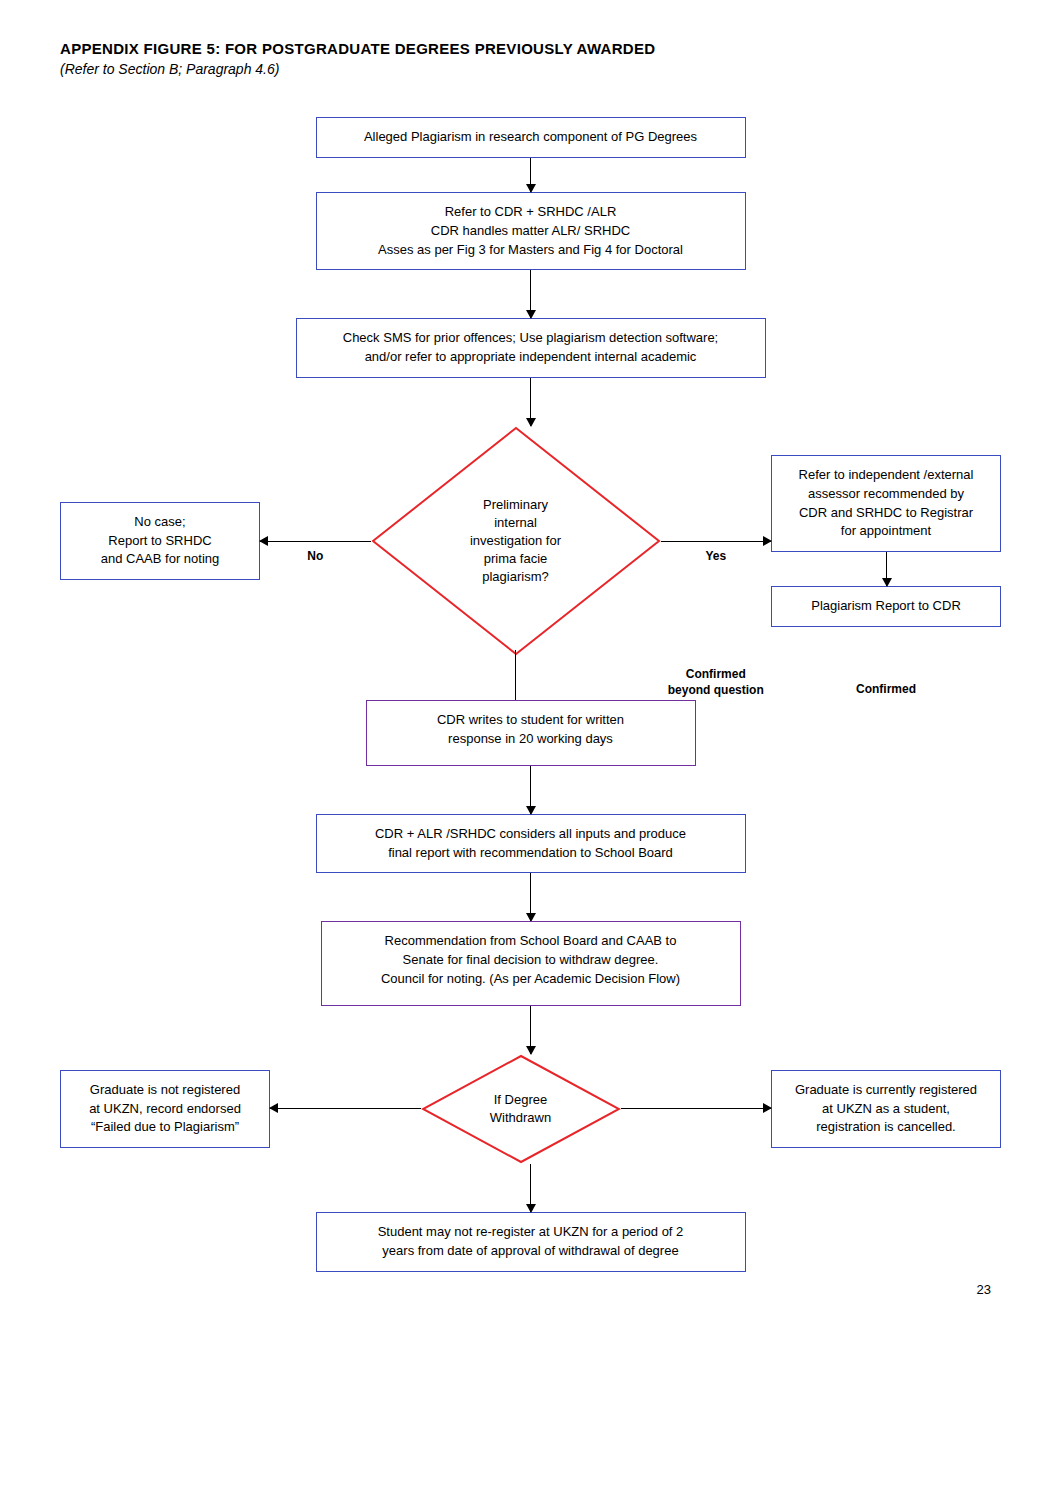Appendix Figure 5: For Postgraduate Degrees Previously Awarded
(Refer to Section B; Paragraph 4.6)
Alleged Plagiarism in research component of PG Degrees
Refer to CDR + SRHDC /ALR
CDR handles matter ALR/ SRHDC
Asses as per Fig 3 for Masters and Fig 4 for Doctoral
Check SMS for prior offences; Use plagiarism detection software;
and/or refer to appropriate independent internal academic
No case;
Report to SRHDC
and CAAB for noting
No
Preliminary
internal
investigation for
prima facie
plagiarism?
Yes
Refer to independent /external
assessor recommended by
CDR and SRHDC to Registrar
for appointment
Plagiarism Report to CDR
Confirmed
beyond question
Confirmed
CDR writes to student for written
response in 20 working days
CDR + ALR /SRHDC considers all inputs and produce
final report with recommendation to School Board
Recommendation from School Board and CAAB to
Senate for final decision to withdraw degree.
Council for noting. (As per Academic Decision Flow)
Graduate is not registered
at UKZN, record endorsed
“Failed due to Plagiarism”
If Degree
Withdrawn
Graduate is currently registered
at UKZN as a student,
registration is cancelled.
Student may not re-register at UKZN for a period of 2
years from date of approval of withdrawal of degree
23